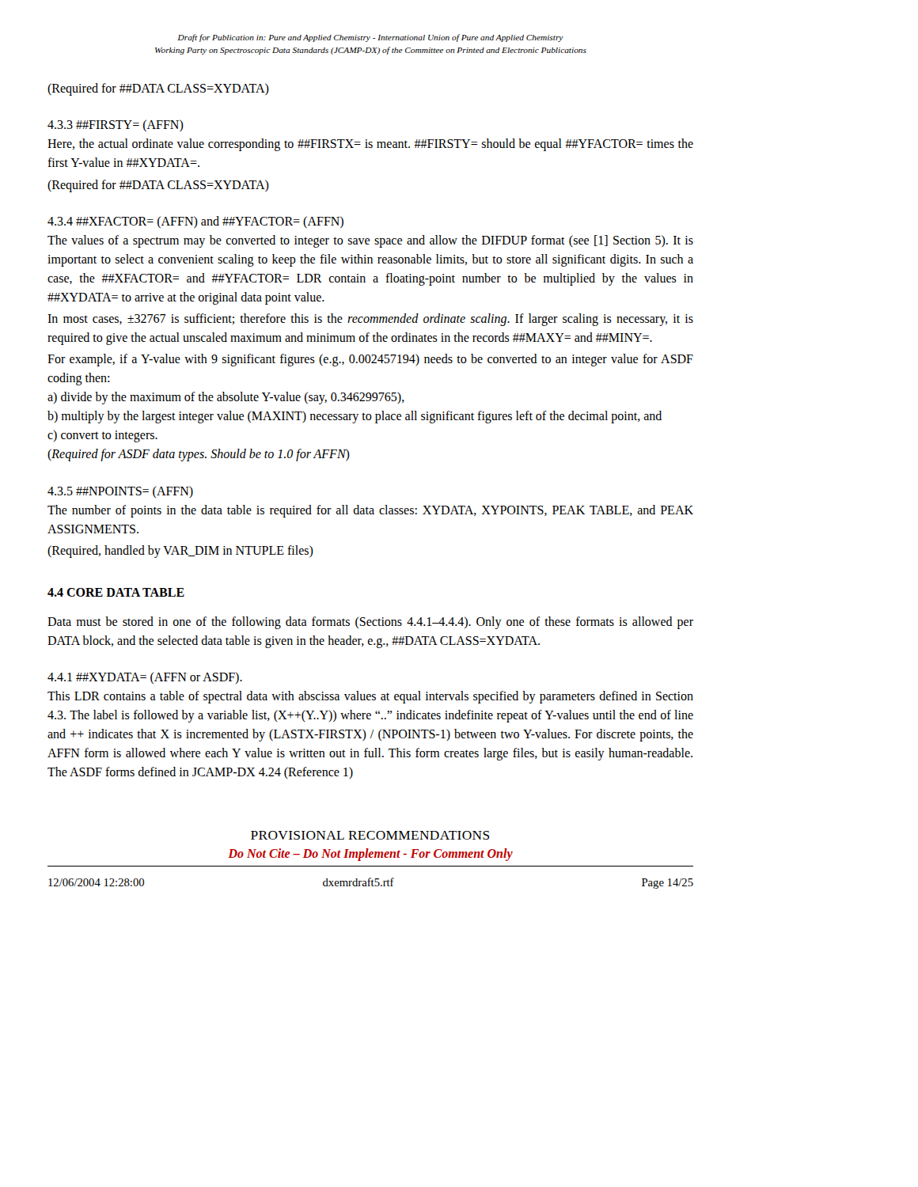Draft for Publication in: Pure and Applied Chemistry - International Union of Pure and Applied Chemistry
Working Party on Spectroscopic Data Standards (JCAMP-DX) of the Committee on Printed and Electronic Publications
(Required for ##DATA CLASS=XYDATA)
4.3.3 ##FIRSTY= (AFFN)
Here, the actual ordinate value corresponding to ##FIRSTX= is meant. ##FIRSTY= should be equal ##YFACTOR= times the first Y-value in ##XYDATA=.
(Required for ##DATA CLASS=XYDATA)
4.3.4 ##XFACTOR= (AFFN) and ##YFACTOR= (AFFN)
The values of a spectrum may be converted to integer to save space and allow the DIFDUP format (see [1] Section 5). It is important to select a convenient scaling to keep the file within reasonable limits, but to store all significant digits. In such a case, the ##XFACTOR= and ##YFACTOR= LDR contain a floating-point number to be multiplied by the values in ##XYDATA= to arrive at the original data point value.
In most cases, ±32767 is sufficient; therefore this is the recommended ordinate scaling. If larger scaling is necessary, it is required to give the actual unscaled maximum and minimum of the ordinates in the records ##MAXY= and ##MINY=.
For example, if a Y-value with 9 significant figures (e.g., 0.002457194) needs to be converted to an integer value for ASDF coding then:
a) divide by the maximum of the absolute Y-value (say, 0.346299765),
b) multiply by the largest integer value (MAXINT) necessary to place all significant figures left of the decimal point, and
c) convert to integers.
(Required for ASDF data types. Should be to 1.0 for AFFN)
4.3.5 ##NPOINTS= (AFFN)
The number of points in the data table is required for all data classes: XYDATA, XYPOINTS, PEAK TABLE, and PEAK ASSIGNMENTS.
(Required, handled by VAR_DIM in NTUPLE files)
4.4 CORE DATA TABLE
Data must be stored in one of the following data formats (Sections 4.4.1–4.4.4). Only one of these formats is allowed per DATA block, and the selected data table is given in the header, e.g., ##DATA CLASS=XYDATA.
4.4.1 ##XYDATA= (AFFN or ASDF).
This LDR contains a table of spectral data with abscissa values at equal intervals specified by parameters defined in Section 4.3. The label is followed by a variable list, (X++(Y..Y)) where “..” indicates indefinite repeat of Y-values until the end of line and ++ indicates that X is incremented by (LASTX-FIRSTX) / (NPOINTS-1) between two Y-values. For discrete points, the AFFN form is allowed where each Y value is written out in full. This form creates large files, but is easily human-readable. The ASDF forms defined in JCAMP-DX 4.24 (Reference 1)
PROVISIONAL RECOMMENDATIONS
Do Not Cite – Do Not Implement - For Comment Only
12/06/2004 12:28:00 dxemrdraft5.rtf Page 14/25